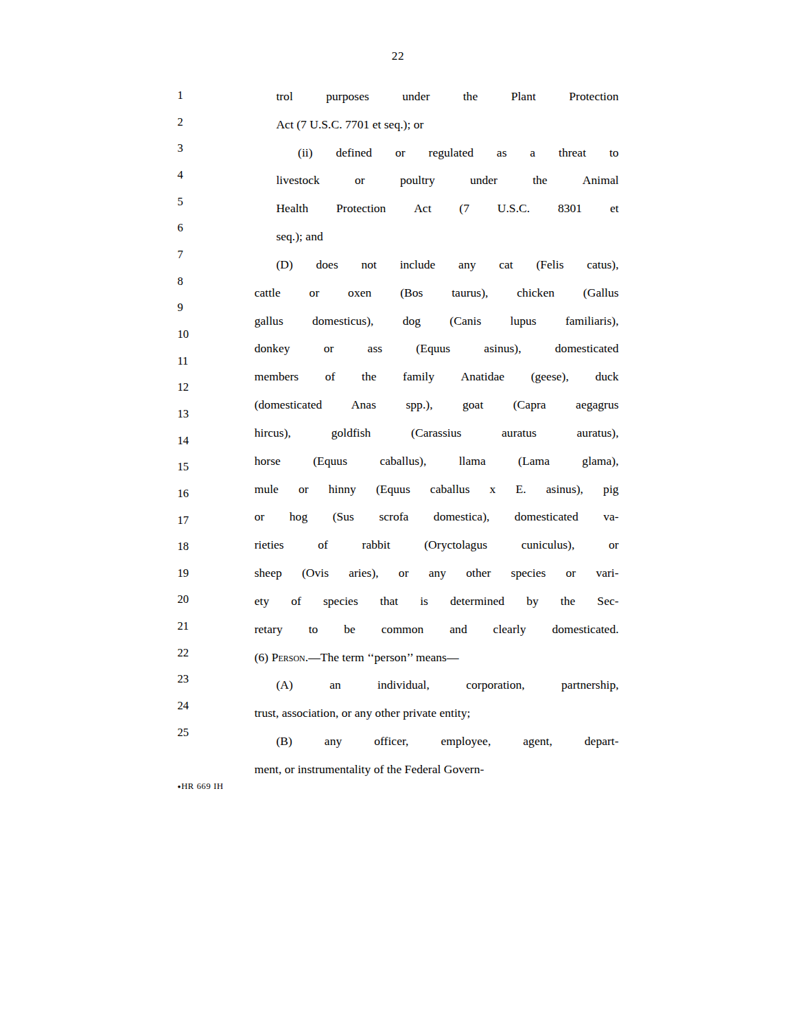22
| 1 2 3 4 5 6 7 8 9 10 11 12 13 14 15 16 17 18 19 20 21 22 23 24 25 | trol purposes under the Plant Protection Act (7 U.S.C. 7701 et seq.); or (ii) defined or regulated as a threat to livestock or poultry under the Animal Health Protection Act (7 U.S.C. 8301 et seq.); and (D) does not include any cat (Felis catus), cattle or oxen (Bos taurus), chicken (Gallus gallus domesticus), dog (Canis lupus familiaris), donkey or ass (Equus asinus), domesticated members of the family Anatidae (geese), duck (domesticated Anas spp.), goat (Capra aegagrus hircus), goldfish (Carassius auratus auratus), horse (Equus caballus), llama (Lama glama), mule or hinny (Equus caballus x E. asinus), pig or hog (Sus scrofa domestica), domesticated va- rieties of rabbit (Oryctolagus cuniculus), or sheep (Ovis aries), or any other species or vari- ety of species that is determined by the Sec- retary to be common and clearly domesticated. (6) Person. —The term ‘‘person’’ means— (A) an individual, corporation, partnership, trust, association, or any other private entity; (B) any officer, employee, agent, depart- ment, or instrumentality of the Federal Govern- |
•HR 669 IH